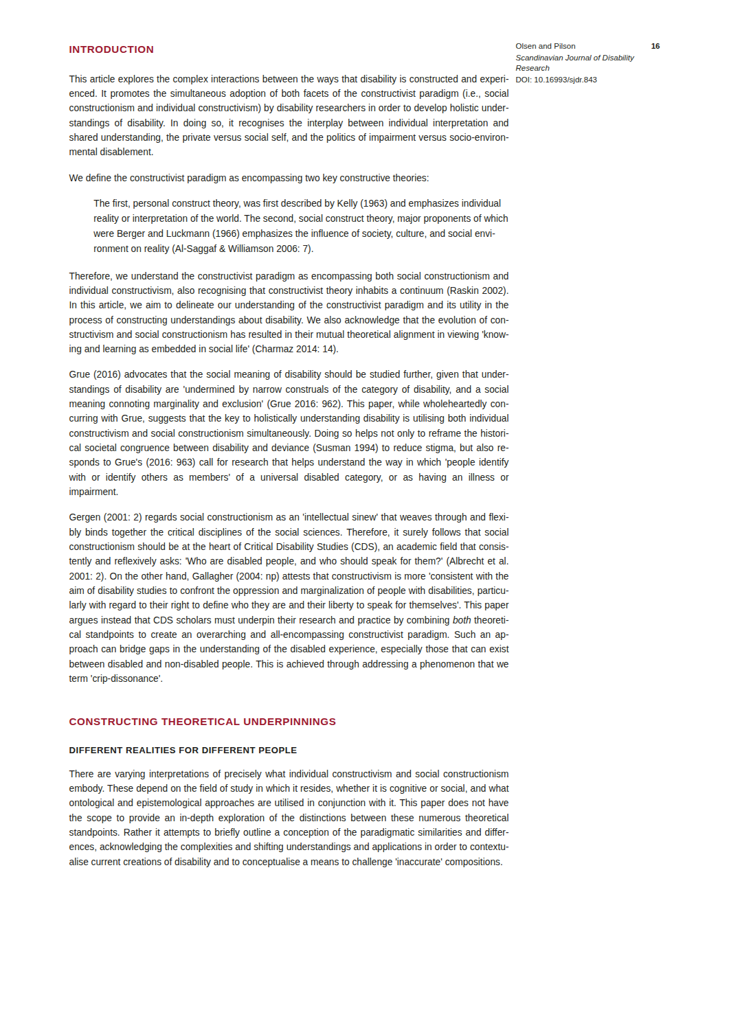16 Olsen and Pilson Scandinavian Journal of Disability Research DOI: 10.16993/sjdr.843
Introduction
This article explores the complex interactions between the ways that disability is constructed and experienced. It promotes the simultaneous adoption of both facets of the constructivist paradigm (i.e., social constructionism and individual constructivism) by disability researchers in order to develop holistic understandings of disability. In doing so, it recognises the interplay between individual interpretation and shared understanding, the private versus social self, and the politics of impairment versus socio-environmental disablement.
We define the constructivist paradigm as encompassing two key constructive theories:
The first, personal construct theory, was first described by Kelly (1963) and emphasizes individual reality or interpretation of the world. The second, social construct theory, major proponents of which were Berger and Luckmann (1966) emphasizes the influence of society, culture, and social environment on reality (Al-Saggaf & Williamson 2006: 7).
Therefore, we understand the constructivist paradigm as encompassing both social constructionism and individual constructivism, also recognising that constructivist theory inhabits a continuum (Raskin 2002). In this article, we aim to delineate our understanding of the constructivist paradigm and its utility in the process of constructing understandings about disability. We also acknowledge that the evolution of constructivism and social constructionism has resulted in their mutual theoretical alignment in viewing 'knowing and learning as embedded in social life' (Charmaz 2014: 14).
Grue (2016) advocates that the social meaning of disability should be studied further, given that understandings of disability are 'undermined by narrow construals of the category of disability, and a social meaning connoting marginality and exclusion' (Grue 2016: 962). This paper, while wholeheartedly concurring with Grue, suggests that the key to holistically understanding disability is utilising both individual constructivism and social constructionism simultaneously. Doing so helps not only to reframe the historical societal congruence between disability and deviance (Susman 1994) to reduce stigma, but also responds to Grue's (2016: 963) call for research that helps understand the way in which 'people identify with or identify others as members' of a universal disabled category, or as having an illness or impairment.
Gergen (2001: 2) regards social constructionism as an 'intellectual sinew' that weaves through and flexibly binds together the critical disciplines of the social sciences. Therefore, it surely follows that social constructionism should be at the heart of Critical Disability Studies (CDS), an academic field that consistently and reflexively asks: 'Who are disabled people, and who should speak for them?' (Albrecht et al. 2001: 2). On the other hand, Gallagher (2004: np) attests that constructivism is more 'consistent with the aim of disability studies to confront the oppression and marginalization of people with disabilities, particularly with regard to their right to define who they are and their liberty to speak for themselves'. This paper argues instead that CDS scholars must underpin their research and practice by combining both theoretical standpoints to create an overarching and all-encompassing constructivist paradigm. Such an approach can bridge gaps in the understanding of the disabled experience, especially those that can exist between disabled and non-disabled people. This is achieved through addressing a phenomenon that we term 'crip-dissonance'.
Constructing Theoretical Underpinnings
Different Realities for Different People
There are varying interpretations of precisely what individual constructivism and social constructionism embody. These depend on the field of study in which it resides, whether it is cognitive or social, and what ontological and epistemological approaches are utilised in conjunction with it. This paper does not have the scope to provide an in-depth exploration of the distinctions between these numerous theoretical standpoints. Rather it attempts to briefly outline a conception of the paradigmatic similarities and differences, acknowledging the complexities and shifting understandings and applications in order to contextualise current creations of disability and to conceptualise a means to challenge 'inaccurate' compositions.